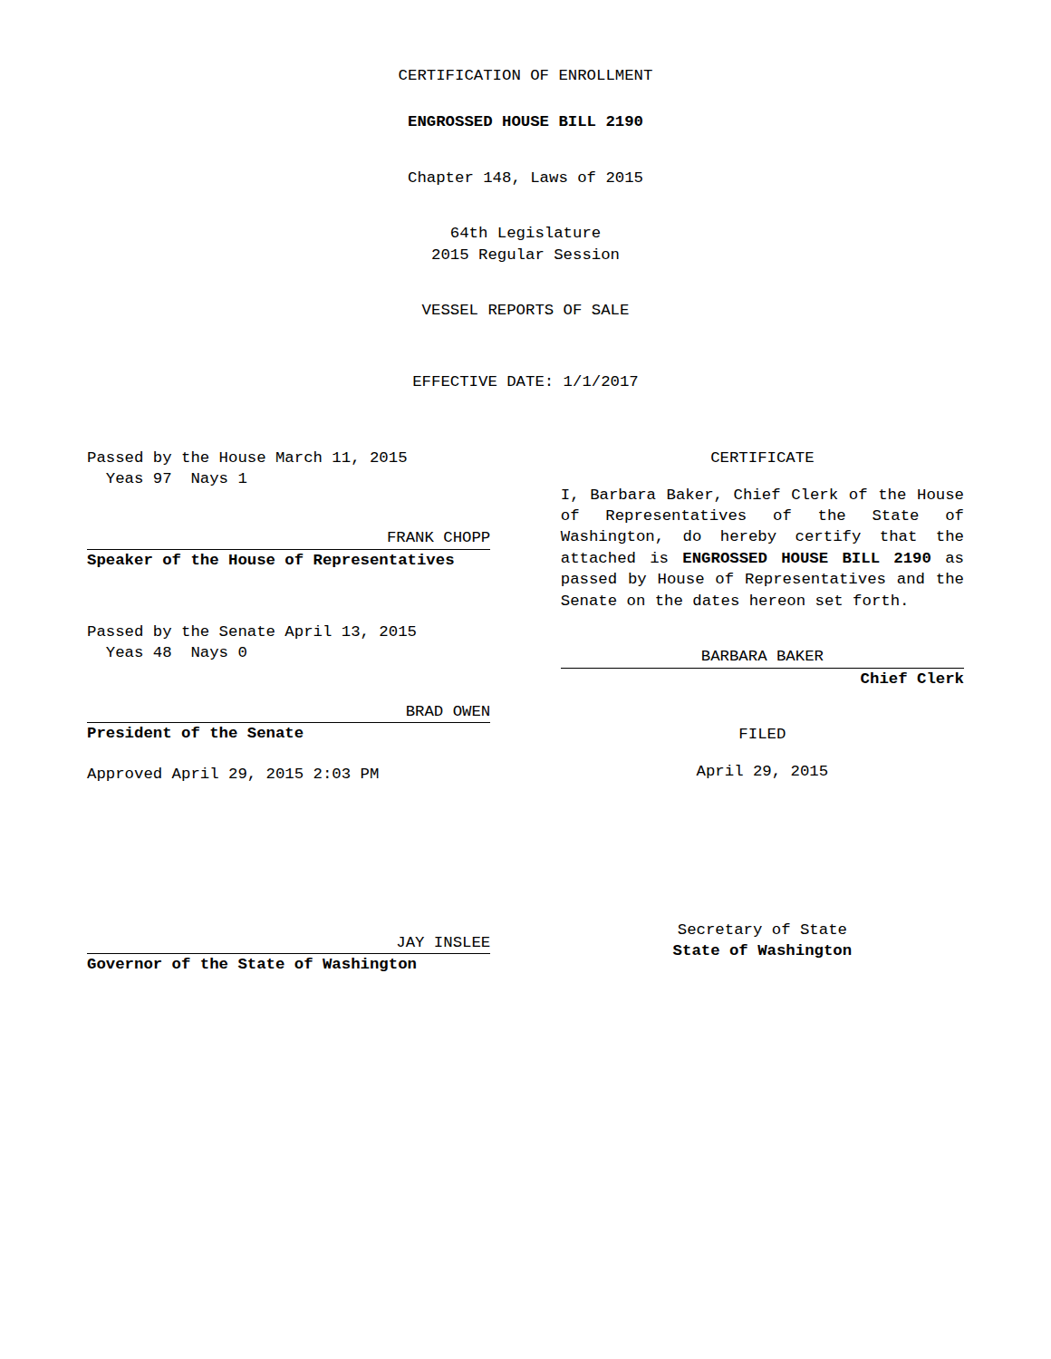CERTIFICATION OF ENROLLMENT
ENGROSSED HOUSE BILL 2190
Chapter 148, Laws of 2015
64th Legislature
2015 Regular Session
VESSEL REPORTS OF SALE
EFFECTIVE DATE: 1/1/2017
Passed by the House March 11, 2015
Yeas 97 Nays 1
FRANK CHOPP
Speaker of the House of Representatives
Passed by the Senate April 13, 2015
Yeas 48 Nays 0
BRAD OWEN
President of the Senate
Approved April 29, 2015 2:03 PM
CERTIFICATE
I, Barbara Baker, Chief Clerk of the House of Representatives of the State of Washington, do hereby certify that the attached is ENGROSSED HOUSE BILL 2190 as passed by House of Representatives and the Senate on the dates hereon set forth.
BARBARA BAKER
Chief Clerk
FILED
April 29, 2015
JAY INSLEE
Governor of the State of Washington
Secretary of State
State of Washington